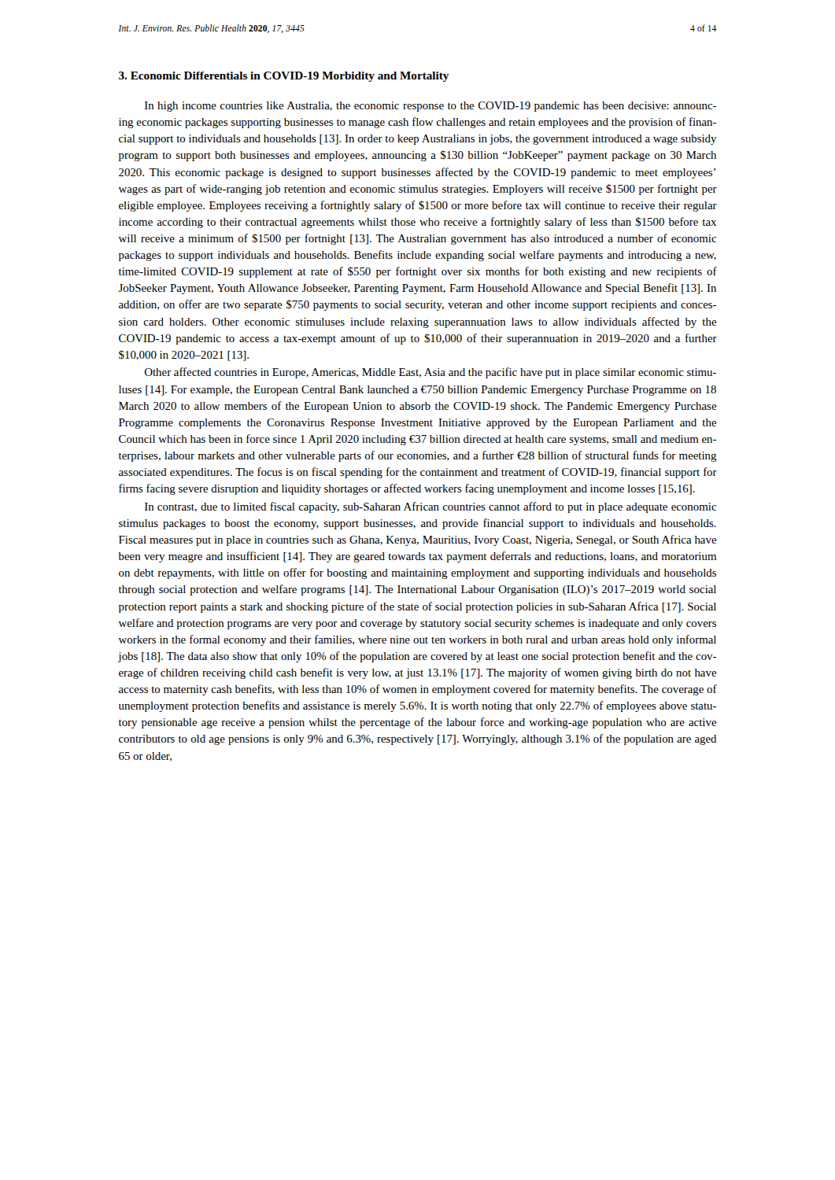Int. J. Environ. Res. Public Health 2020, 17, 3445 4 of 14
3. Economic Differentials in COVID-19 Morbidity and Mortality
In high income countries like Australia, the economic response to the COVID-19 pandemic has been decisive: announcing economic packages supporting businesses to manage cash flow challenges and retain employees and the provision of financial support to individuals and households [13]. In order to keep Australians in jobs, the government introduced a wage subsidy program to support both businesses and employees, announcing a $130 billion “JobKeeper” payment package on 30 March 2020. This economic package is designed to support businesses affected by the COVID-19 pandemic to meet employees’ wages as part of wide-ranging job retention and economic stimulus strategies. Employers will receive $1500 per fortnight per eligible employee. Employees receiving a fortnightly salary of $1500 or more before tax will continue to receive their regular income according to their contractual agreements whilst those who receive a fortnightly salary of less than $1500 before tax will receive a minimum of $1500 per fortnight [13]. The Australian government has also introduced a number of economic packages to support individuals and households. Benefits include expanding social welfare payments and introducing a new, time-limited COVID-19 supplement at rate of $550 per fortnight over six months for both existing and new recipients of JobSeeker Payment, Youth Allowance Jobseeker, Parenting Payment, Farm Household Allowance and Special Benefit [13]. In addition, on offer are two separate $750 payments to social security, veteran and other income support recipients and concession card holders. Other economic stimuluses include relaxing superannuation laws to allow individuals affected by the COVID-19 pandemic to access a tax-exempt amount of up to $10,000 of their superannuation in 2019–2020 and a further $10,000 in 2020–2021 [13].
Other affected countries in Europe, Americas, Middle East, Asia and the pacific have put in place similar economic stimuluses [14]. For example, the European Central Bank launched a €750 billion Pandemic Emergency Purchase Programme on 18 March 2020 to allow members of the European Union to absorb the COVID-19 shock. The Pandemic Emergency Purchase Programme complements the Coronavirus Response Investment Initiative approved by the European Parliament and the Council which has been in force since 1 April 2020 including €37 billion directed at health care systems, small and medium enterprises, labour markets and other vulnerable parts of our economies, and a further €28 billion of structural funds for meeting associated expenditures. The focus is on fiscal spending for the containment and treatment of COVID-19, financial support for firms facing severe disruption and liquidity shortages or affected workers facing unemployment and income losses [15,16].
In contrast, due to limited fiscal capacity, sub-Saharan African countries cannot afford to put in place adequate economic stimulus packages to boost the economy, support businesses, and provide financial support to individuals and households. Fiscal measures put in place in countries such as Ghana, Kenya, Mauritius, Ivory Coast, Nigeria, Senegal, or South Africa have been very meagre and insufficient [14]. They are geared towards tax payment deferrals and reductions, loans, and moratorium on debt repayments, with little on offer for boosting and maintaining employment and supporting individuals and households through social protection and welfare programs [14]. The International Labour Organisation (ILO)’s 2017–2019 world social protection report paints a stark and shocking picture of the state of social protection policies in sub-Saharan Africa [17]. Social welfare and protection programs are very poor and coverage by statutory social security schemes is inadequate and only covers workers in the formal economy and their families, where nine out ten workers in both rural and urban areas hold only informal jobs [18]. The data also show that only 10% of the population are covered by at least one social protection benefit and the coverage of children receiving child cash benefit is very low, at just 13.1% [17]. The majority of women giving birth do not have access to maternity cash benefits, with less than 10% of women in employment covered for maternity benefits. The coverage of unemployment protection benefits and assistance is merely 5.6%. It is worth noting that only 22.7% of employees above statutory pensionable age receive a pension whilst the percentage of the labour force and working-age population who are active contributors to old age pensions is only 9% and 6.3%, respectively [17]. Worryingly, although 3.1% of the population are aged 65 or older,